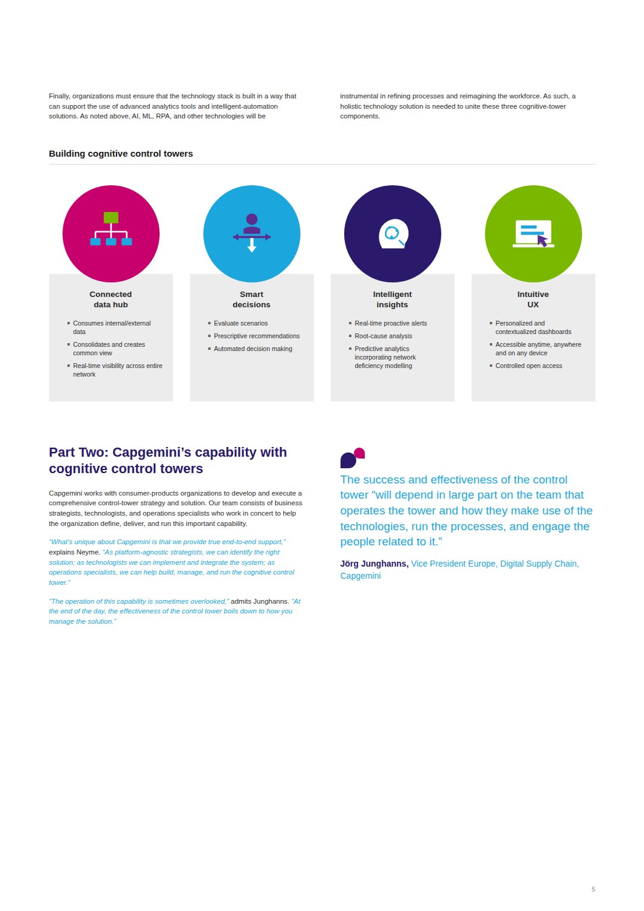Finally, organizations must ensure that the technology stack is built in a way that can support the use of advanced analytics tools and intelligent-automation solutions. As noted above, AI, ML, RPA, and other technologies will be
instrumental in refining processes and reimagining the workforce. As such, a holistic technology solution is needed to unite these three cognitive-tower components.
Building cognitive control towers
Connected
data hub
Consumes internal/external data
Consolidates and creates common view
Real-time visibility across entire network
Smart
decisions
Evaluate scenarios
Prescriptive recommendations
Automated decision making
Intelligent
insights
Real-time proactive alerts
Root-cause analysis
Predictive analytics incorporating network deficiency modelling
Intuitive
UX
Personalized and contextualized dashboards
Accessible anytime, anywhere and on any device
Controlled open access
Part Two: Capgemini’s capability with cognitive control towers
Capgemini works with consumer-products organizations to develop and execute a comprehensive control-tower strategy and solution. Our team consists of business strategists, technologists, and operations specialists who work in concert to help the organization define, deliver, and run this important capability.
“What’s unique about Capgemini is that we provide true end-to-end support,” explains Neyme. “As platform-agnostic strategists, we can identify the right solution; as technologists we can implement and integrate the system; as operations specialists, we can help build, manage, and run the cognitive control tower.”
“The operation of this capability is sometimes overlooked,” admits Junghanns. “At the end of the day, the effectiveness of the control tower boils down to how you manage the solution.”
The success and effectiveness of the control tower “will depend in large part on the team that operates the tower and how they make use of the technologies, run the processes, and engage the people related to it.”
Jörg Junghanns, Vice President Europe, Digital Supply Chain, Capgemini
5